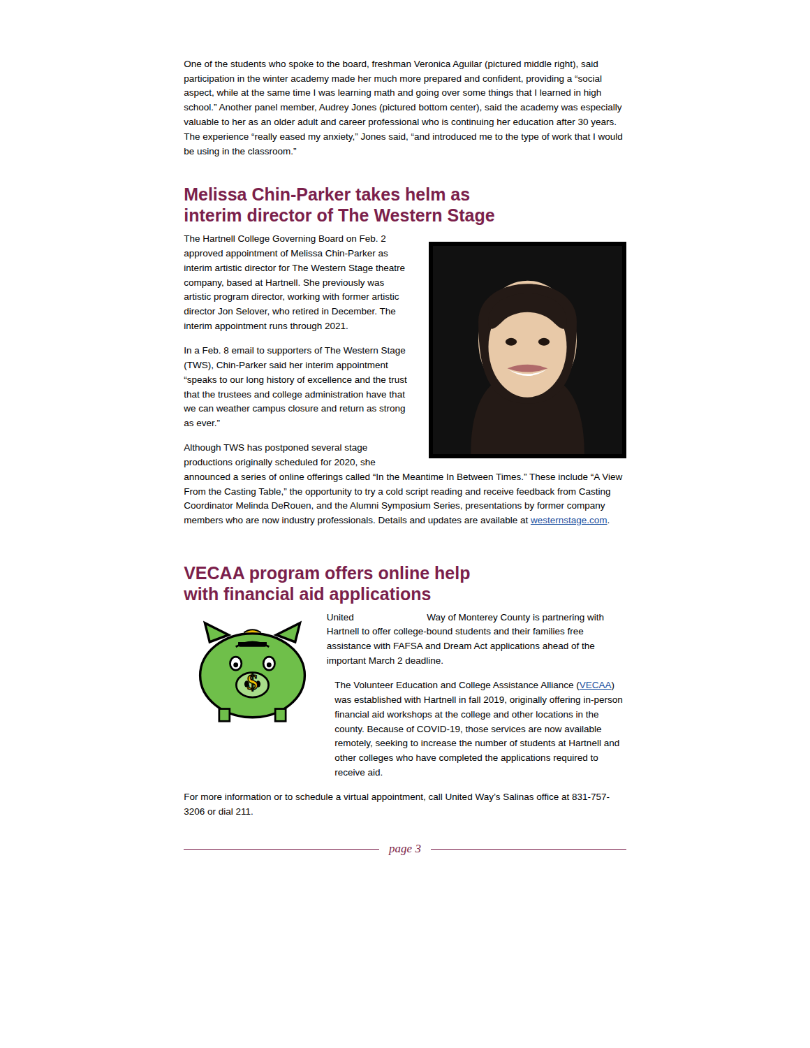One of the students who spoke to the board, freshman Veronica Aguilar (pictured middle right), said participation in the winter academy made her much more prepared and confident, providing a “social aspect, while at the same time I was learning math and going over some things that I learned in high school.” Another panel member, Audrey Jones (pictured bottom center), said the academy was especially valuable to her as an older adult and career professional who is continuing her education after 30 years. The experience “really eased my anxiety,” Jones said, “and introduced me to the type of work that I would be using in the classroom.”
Melissa Chin-Parker takes helm as
interim director of The Western Stage
The Hartnell College Governing Board on Feb. 2 approved appointment of Melissa Chin-Parker as interim artistic director for The Western Stage theatre company, based at Hartnell. She previously was artistic program director, working with former artistic director Jon Selover, who retired in December. The interim appointment runs through 2021.
In a Feb. 8 email to supporters of The Western Stage (TWS), Chin-Parker said her interim appointment “speaks to our long history of excellence and the trust that the trustees and college administration have that we can weather campus closure and return as strong as ever.”
Although TWS has postponed several stage productions originally scheduled for 2020, she announced a series of online offerings called “In the Meantime In Between Times.” These include “A View From the Casting Table,” the opportunity to try a cold script reading and receive feedback from Casting Coordinator Melinda DeRouen, and the Alumni Symposium Series, presentations by former company members who are now industry professionals. Details and updates are available at westernstage.com.
VECAA program offers online help
with financial aid applications
United Way of Monterey County is partnering with Hartnell to offer college-bound students and their families free assistance with FAFSA and Dream Act applications ahead of the important March 2 deadline.
The Volunteer Education and College Assistance Alliance (VECAA) was established with Hartnell in fall 2019, originally offering in-person financial aid workshops at the college and other locations in the county. Because of COVID-19, those services are now available remotely, seeking to increase the number of students at Hartnell and other colleges who have completed the applications required to receive aid.
For more information or to schedule a virtual appointment, call United Way’s Salinas office at 831-757-3206 or dial 211.
page 3